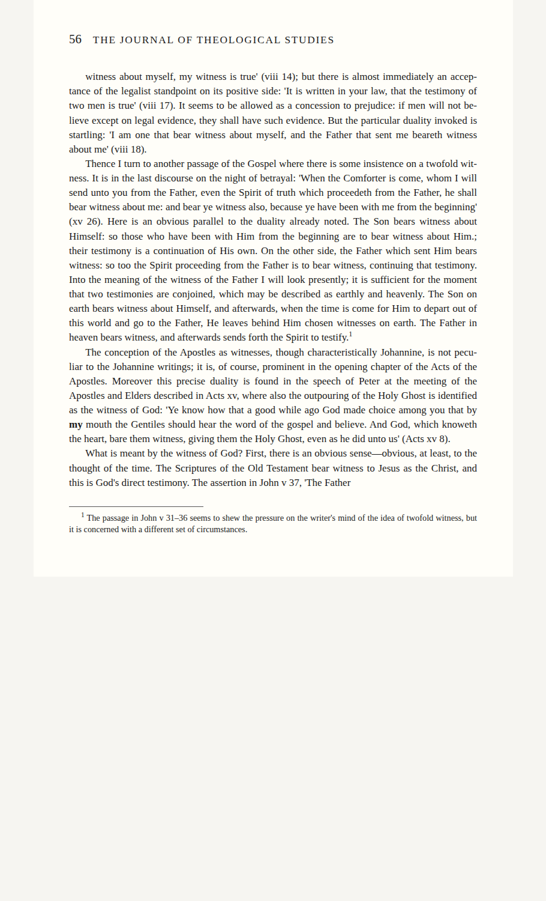56 The Journal of Theological Studies
witness about myself, my witness is true' (viii 14); but there is almost immediately an acceptance of the legalist standpoint on its positive side: 'It is written in your law, that the testimony of two men is true' (viii 17). It seems to be allowed as a concession to prejudice: if men will not believe except on legal evidence, they shall have such evidence. But the particular duality invoked is startling: 'I am one that bear witness about myself, and the Father that sent me beareth witness about me' (viii 18).
Thence I turn to another passage of the Gospel where there is some insistence on a twofold witness. It is in the last discourse on the night of betrayal: 'When the Comforter is come, whom I will send unto you from the Father, even the Spirit of truth which proceedeth from the Father, he shall bear witness about me: and bear ye witness also, because ye have been with me from the beginning' (xv 26). Here is an obvious parallel to the duality already noted. The Son bears witness about Himself: so those who have been with Him from the beginning are to bear witness about Him.; their testimony is a continuation of His own. On the other side, the Father which sent Him bears witness: so too the Spirit proceeding from the Father is to bear witness, continuing that testimony. Into the meaning of the witness of the Father I will look presently; it is sufficient for the moment that two testimonies are conjoined, which may be described as earthly and heavenly. The Son on earth bears witness about Himself, and afterwards, when the time is come for Him to depart out of this world and go to the Father, He leaves behind Him chosen witnesses on earth. The Father in heaven bears witness, and afterwards sends forth the Spirit to testify.1
The conception of the Apostles as witnesses, though characteristically Johannine, is not peculiar to the Johannine writings; it is, of course, prominent in the opening chapter of the Acts of the Apostles. Moreover this precise duality is found in the speech of Peter at the meeting of the Apostles and Elders described in Acts xv, where also the outpouring of the Holy Ghost is identified as the witness of God: 'Ye know how that a good while ago God made choice among you that by my mouth the Gentiles should hear the word of the gospel and believe. And God, which knoweth the heart, bare them witness, giving them the Holy Ghost, even as he did unto us' (Acts xv 8).
What is meant by the witness of God? First, there is an obvious sense—obvious, at least, to the thought of the time. The Scriptures of the Old Testament bear witness to Jesus as the Christ, and this is God's direct testimony. The assertion in John v 37, 'The Father
1 The passage in John v 31–36 seems to shew the pressure on the writer's mind of the idea of twofold witness, but it is concerned with a different set of circumstances.